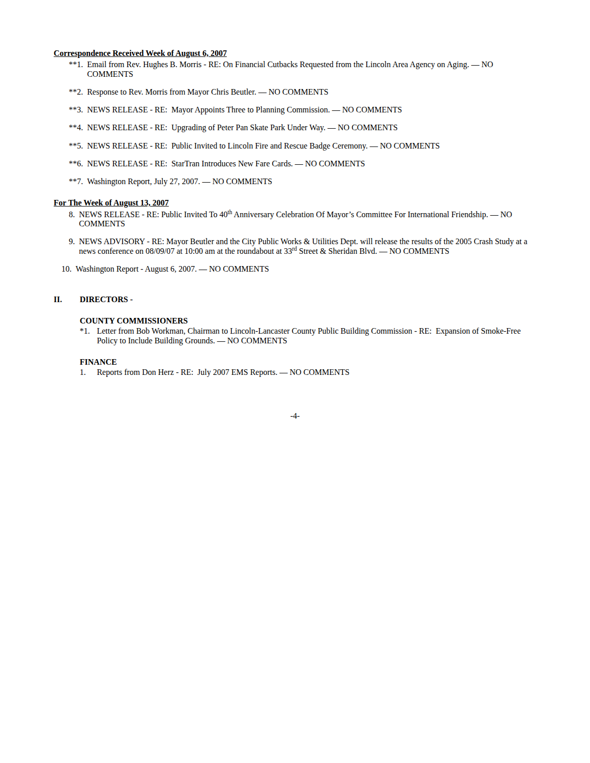Correspondence Received Week of August 6, 2007
**1. Email from Rev. Hughes B. Morris - RE: On Financial Cutbacks Requested from the Lincoln Area Agency on Aging. — NO COMMENTS
**2. Response to Rev. Morris from Mayor Chris Beutler. — NO COMMENTS
**3. NEWS RELEASE - RE: Mayor Appoints Three to Planning Commission. — NO COMMENTS
**4. NEWS RELEASE - RE: Upgrading of Peter Pan Skate Park Under Way. — NO COMMENTS
**5. NEWS RELEASE - RE: Public Invited to Lincoln Fire and Rescue Badge Ceremony. — NO COMMENTS
**6. NEWS RELEASE - RE: StarTran Introduces New Fare Cards. — NO COMMENTS
**7. Washington Report, July 27, 2007. — NO COMMENTS
For The Week of August 13, 2007
8. NEWS RELEASE - RE: Public Invited To 40th Anniversary Celebration Of Mayor’s Committee For International Friendship. — NO COMMENTS
9. NEWS ADVISORY - RE: Mayor Beutler and the City Public Works & Utilities Dept. will release the results of the 2005 Crash Study at a news conference on 08/09/07 at 10:00 am at the roundabout at 33rd Street & Sheridan Blvd. — NO COMMENTS
10. Washington Report - August 6, 2007. — NO COMMENTS
II.
DIRECTORS -
COUNTY COMMISSIONERS
*1. Letter from Bob Workman, Chairman to Lincoln-Lancaster County Public Building Commission - RE: Expansion of Smoke-Free Policy to Include Building Grounds. — NO COMMENTS
FINANCE
1. Reports from Don Herz - RE: July 2007 EMS Reports. — NO COMMENTS
-4-